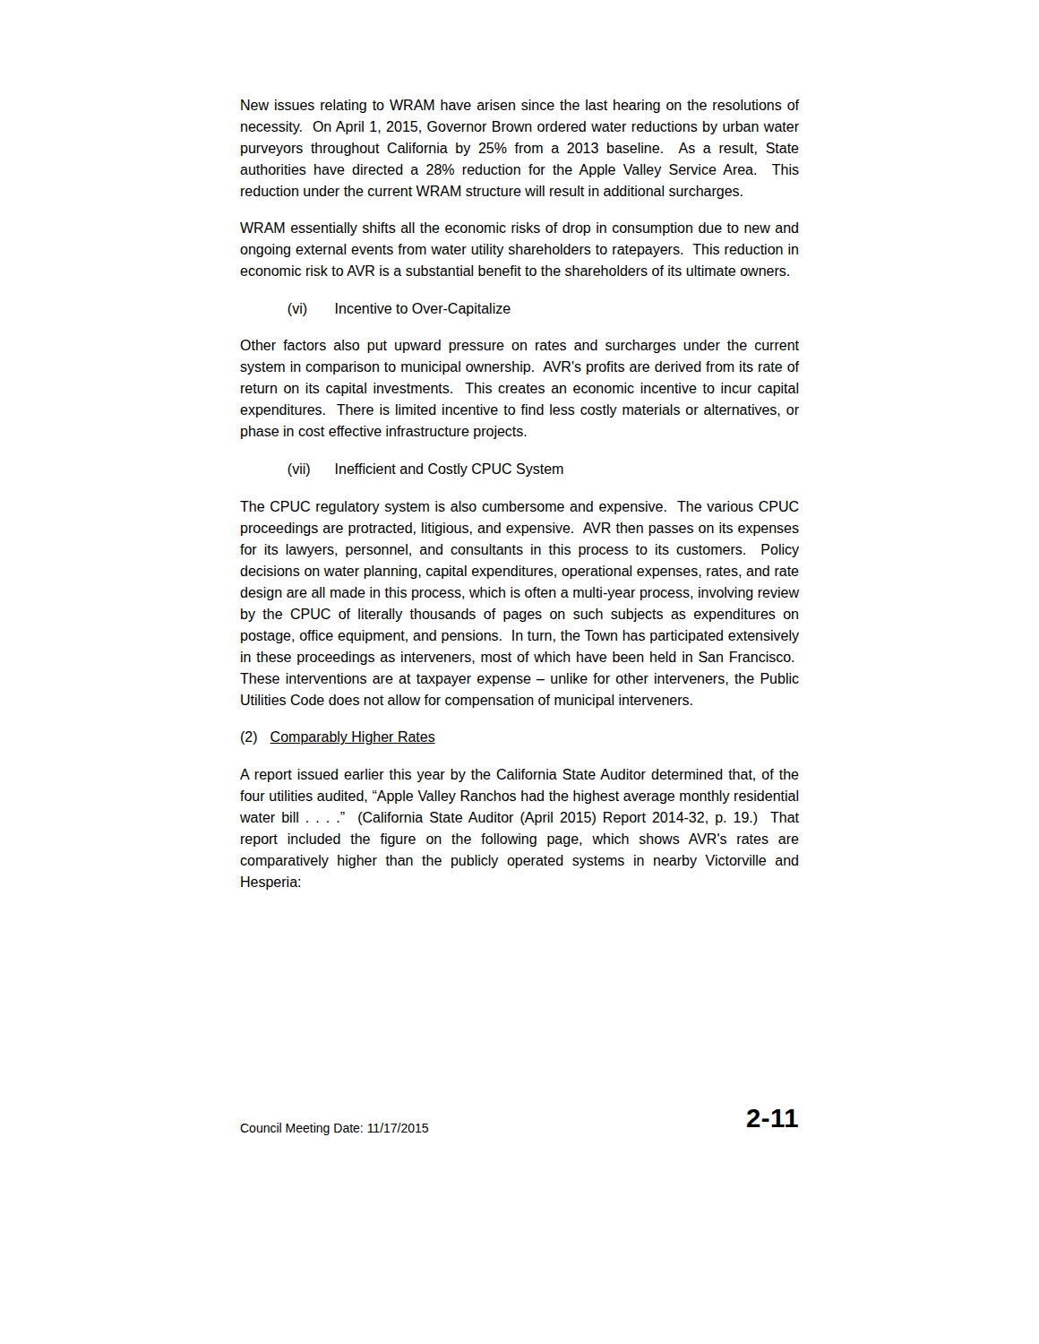New issues relating to WRAM have arisen since the last hearing on the resolutions of necessity. On April 1, 2015, Governor Brown ordered water reductions by urban water purveyors throughout California by 25% from a 2013 baseline. As a result, State authorities have directed a 28% reduction for the Apple Valley Service Area. This reduction under the current WRAM structure will result in additional surcharges.
WRAM essentially shifts all the economic risks of drop in consumption due to new and ongoing external events from water utility shareholders to ratepayers. This reduction in economic risk to AVR is a substantial benefit to the shareholders of its ultimate owners.
(vi) Incentive to Over-Capitalize
Other factors also put upward pressure on rates and surcharges under the current system in comparison to municipal ownership. AVR's profits are derived from its rate of return on its capital investments. This creates an economic incentive to incur capital expenditures. There is limited incentive to find less costly materials or alternatives, or phase in cost effective infrastructure projects.
(vii) Inefficient and Costly CPUC System
The CPUC regulatory system is also cumbersome and expensive. The various CPUC proceedings are protracted, litigious, and expensive. AVR then passes on its expenses for its lawyers, personnel, and consultants in this process to its customers. Policy decisions on water planning, capital expenditures, operational expenses, rates, and rate design are all made in this process, which is often a multi-year process, involving review by the CPUC of literally thousands of pages on such subjects as expenditures on postage, office equipment, and pensions. In turn, the Town has participated extensively in these proceedings as interveners, most of which have been held in San Francisco. These interventions are at taxpayer expense – unlike for other interveners, the Public Utilities Code does not allow for compensation of municipal interveners.
(2) Comparably Higher Rates
A report issued earlier this year by the California State Auditor determined that, of the four utilities audited, “Apple Valley Ranchos had the highest average monthly residential water bill . . . .” (California State Auditor (April 2015) Report 2014-32, p. 19.) That report included the figure on the following page, which shows AVR's rates are comparatively higher than the publicly operated systems in nearby Victorville and Hesperia:
Council Meeting Date: 11/17/2015
2-11